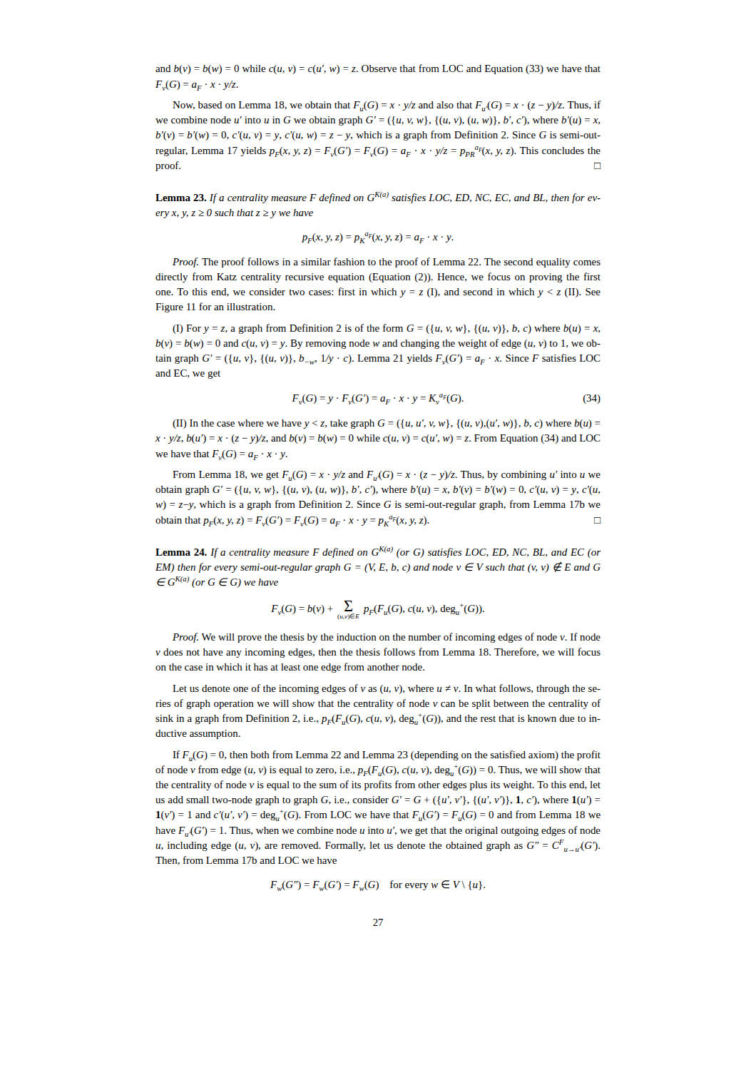and b(v) = b(w) = 0 while c(u, v) = c(u′, w) = z. Observe that from LOC and Equation (33) we have that Fv(G) = aF · x · y/z.
Now, based on Lemma 18, we obtain that Fu(G) = x · y/z and also that Fu′(G) = x · (z − y)/z. Thus, if we combine node u′ into u in G we obtain graph G′ = ({u, v, w}, {(u, v), (u, w)}, b′, c′), where b′(u) = x, b′(v) = b′(w) = 0, c′(u, v) = y, c′(u, w) = z − y, which is a graph from Definition 2. Since G is semi-out-regular, Lemma 17 yields pF(x, y, z) = Fv(G′) = Fv(G) = aF · x · y/z = pPRaF(x, y, z). This concludes the proof. □
Lemma 23. If a centrality measure F defined on GK(a) satisfies LOC, ED, NC, EC, and BL, then for every x, y, z ≥ 0 such that z ≥ y we have
pF(x, y, z) = pKaF(x, y, z) = aF · x · y.
Proof. The proof follows in a similar fashion to the proof of Lemma 22. The second equality comes directly from Katz centrality recursive equation (Equation (2)). Hence, we focus on proving the first one. To this end, we consider two cases: first in which y = z (I), and second in which y < z (II). See Figure 11 for an illustration.
(I) For y = z, a graph from Definition 2 is of the form G = ({u, v, w}, {(u, v)}, b, c) where b(u) = x, b(v) = b(w) = 0 and c(u, v) = y. By removing node w and changing the weight of edge (u, v) to 1, we obtain graph G′ = ({u, v}, {(u, v)}, b−w, 1/y · c). Lemma 21 yields Fv(G′) = aF · x. Since F satisfies LOC and EC, we get
Fv(G) = y · Fv(G′) = aF · x · y = KvaF(G). (34)
(II) In the case where we have y < z, take graph G = ({u, u′, v, w}, {(u, v),(u′, w)}, b, c) where b(u) = x · y/z, b(u′) = x · (z − y)/z, and b(v) = b(w) = 0 while c(u, v) = c(u′, w) = z. From Equation (34) and LOC we have that Fv(G) = aF · x · y.
From Lemma 18, we get Fu(G) = x · y/z and Fu′(G) = x · (z − y)/z. Thus, by combining u′ into u we obtain graph G′ = ({u, v, w}, {(u, v), (u, w)}, b′, c′), where b′(u) = x, b′(v) = b′(w) = 0, c′(u, v) = y, c′(u, w) = z−y, which is a graph from Definition 2. Since G is semi-out-regular graph, from Lemma 17b we obtain that pF(x, y, z) = Fv(G′) = Fv(G) = aF · x · y = pKaF(x, y, z). □
Lemma 24. If a centrality measure F defined on GK(a) (or G) satisfies LOC, ED, NC, BL, and EC (or EM) then for every semi-out-regular graph G = (V, E, b, c) and node v ∈ V such that (v, v) ∉ E and G ∈ GK(a) (or G ∈ G) we have
Fv(G) = b(v) + Σ(u,v)∈E pF(Fu(G), c(u, v), degu+(G)).
Proof. We will prove the thesis by the induction on the number of incoming edges of node v. If node v does not have any incoming edges, then the thesis follows from Lemma 18. Therefore, we will focus on the case in which it has at least one edge from another node.
Let us denote one of the incoming edges of v as (u, v), where u ≠ v. In what follows, through the series of graph operation we will show that the centrality of node v can be split between the centrality of sink in a graph from Definition 2, i.e., pF(Fu(G), c(u, v), degu+(G)), and the rest that is known due to inductive assumption.
If Fu(G) = 0, then both from Lemma 22 and Lemma 23 (depending on the satisfied axiom) the profit of node v from edge (u, v) is equal to zero, i.e., pF(Fu(G), c(u, v), degu+(G)) = 0. Thus, we will show that the centrality of node v is equal to the sum of its profits from other edges plus its weight. To this end, let us add small two-node graph to graph G, i.e., consider G′ = G + ({u′, v′}, {(u′, v′)}, 1, c′), where 1(u′) = 1(v′) = 1 and c′(u′, v′) = degu+(G). From LOC we have that Fu(G′) = Fu(G) = 0 and from Lemma 18 we have Fu′(G′) = 1. Thus, when we combine node u into u′, we get that the original outgoing edges of node u, including edge (u, v), are removed. Formally, let us denote the obtained graph as G″ = CFu→u′(G′). Then, from Lemma 17b and LOC we have
Fw(G″) = Fw(G′) = Fw(G) for every w ∈ V \ {u}.
27